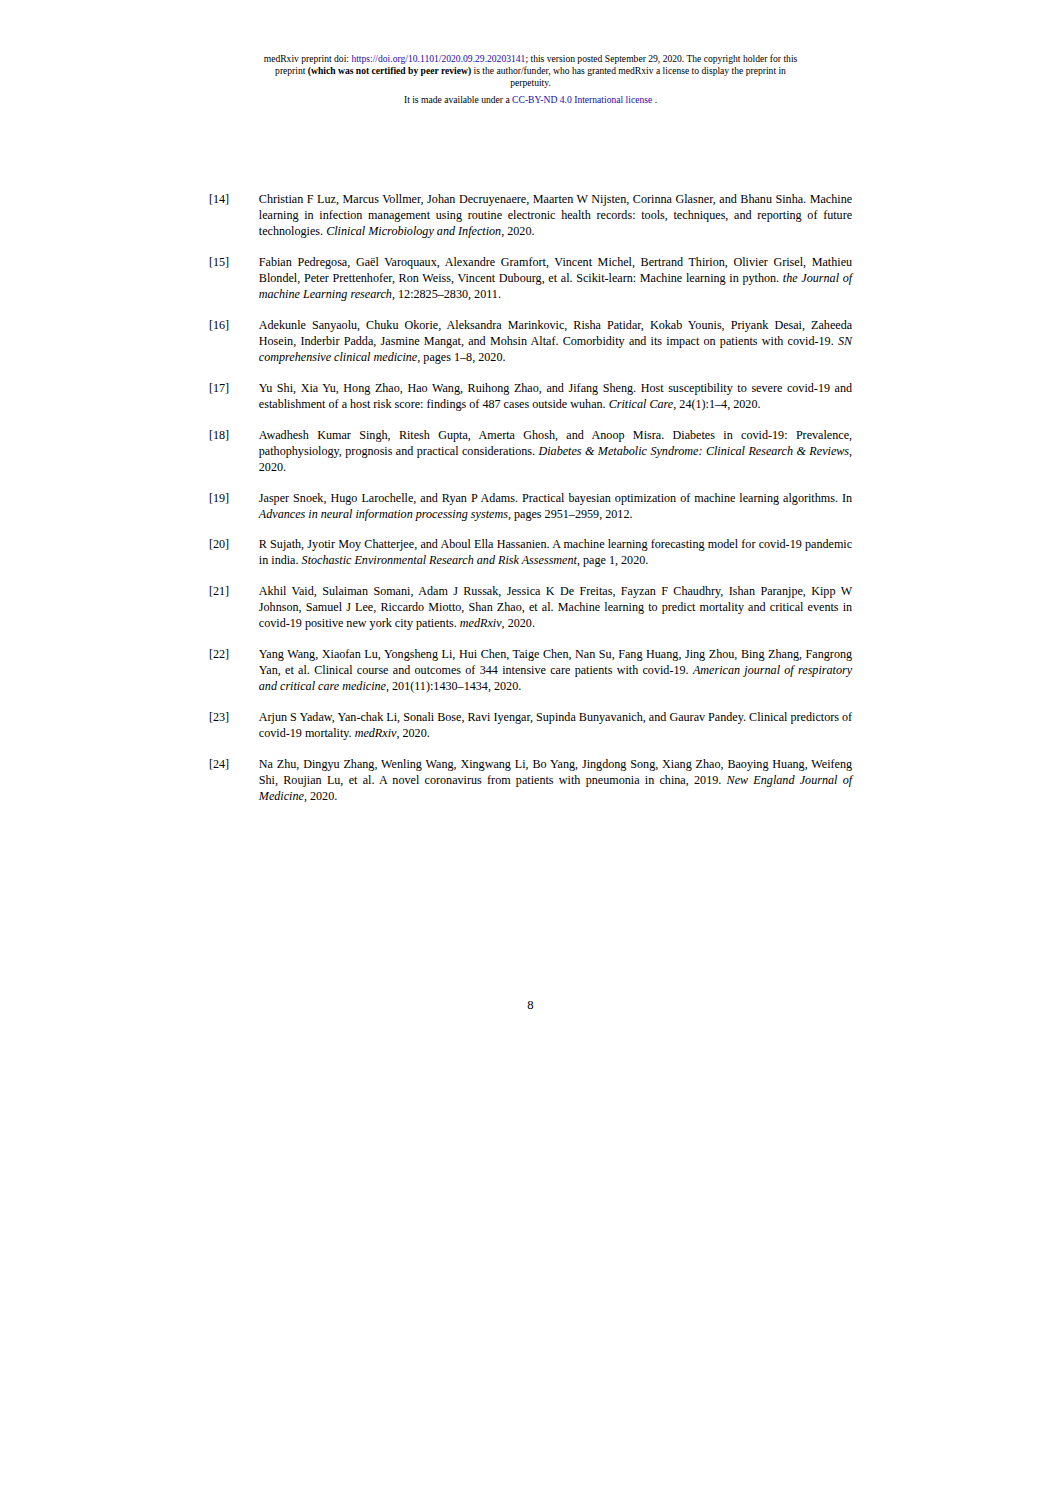medRxiv preprint doi: https://doi.org/10.1101/2020.09.29.20203141; this version posted September 29, 2020. The copyright holder for this
preprint (which was not certified by peer review) is the author/funder, who has granted medRxiv a license to display the preprint in
perpetuity.
It is made available under a CC-BY-ND 4.0 International license .
[14] Christian F Luz, Marcus Vollmer, Johan Decruyenaere, Maarten W Nijsten, Corinna Glasner, and Bhanu Sinha. Machine learning in infection management using routine electronic health records: tools, techniques, and reporting of future technologies. Clinical Microbiology and Infection, 2020.
[15] Fabian Pedregosa, Gaël Varoquaux, Alexandre Gramfort, Vincent Michel, Bertrand Thirion, Olivier Grisel, Mathieu Blondel, Peter Prettenhofer, Ron Weiss, Vincent Dubourg, et al. Scikit-learn: Machine learning in python. the Journal of machine Learning research, 12:2825–2830, 2011.
[16] Adekunle Sanyaolu, Chuku Okorie, Aleksandra Marinkovic, Risha Patidar, Kokab Younis, Priyank Desai, Zaheeda Hosein, Inderbir Padda, Jasmine Mangat, and Mohsin Altaf. Comorbidity and its impact on patients with covid-19. SN comprehensive clinical medicine, pages 1–8, 2020.
[17] Yu Shi, Xia Yu, Hong Zhao, Hao Wang, Ruihong Zhao, and Jifang Sheng. Host susceptibility to severe covid-19 and establishment of a host risk score: findings of 487 cases outside wuhan. Critical Care, 24(1):1–4, 2020.
[18] Awadhesh Kumar Singh, Ritesh Gupta, Amerta Ghosh, and Anoop Misra. Diabetes in covid-19: Prevalence, pathophysiology, prognosis and practical considerations. Diabetes & Metabolic Syndrome: Clinical Research & Reviews, 2020.
[19] Jasper Snoek, Hugo Larochelle, and Ryan P Adams. Practical bayesian optimization of machine learning algorithms. In Advances in neural information processing systems, pages 2951–2959, 2012.
[20] R Sujath, Jyotir Moy Chatterjee, and Aboul Ella Hassanien. A machine learning forecasting model for covid-19 pandemic in india. Stochastic Environmental Research and Risk Assessment, page 1, 2020.
[21] Akhil Vaid, Sulaiman Somani, Adam J Russak, Jessica K De Freitas, Fayzan F Chaudhry, Ishan Paranjpe, Kipp W Johnson, Samuel J Lee, Riccardo Miotto, Shan Zhao, et al. Machine learning to predict mortality and critical events in covid-19 positive new york city patients. medRxiv, 2020.
[22] Yang Wang, Xiaofan Lu, Yongsheng Li, Hui Chen, Taige Chen, Nan Su, Fang Huang, Jing Zhou, Bing Zhang, Fangrong Yan, et al. Clinical course and outcomes of 344 intensive care patients with covid-19. American journal of respiratory and critical care medicine, 201(11):1430–1434, 2020.
[23] Arjun S Yadaw, Yan-chak Li, Sonali Bose, Ravi Iyengar, Supinda Bunyavanich, and Gaurav Pandey. Clinical predictors of covid-19 mortality. medRxiv, 2020.
[24] Na Zhu, Dingyu Zhang, Wenling Wang, Xingwang Li, Bo Yang, Jingdong Song, Xiang Zhao, Baoying Huang, Weifeng Shi, Roujian Lu, et al. A novel coronavirus from patients with pneumonia in china, 2019. New England Journal of Medicine, 2020.
8